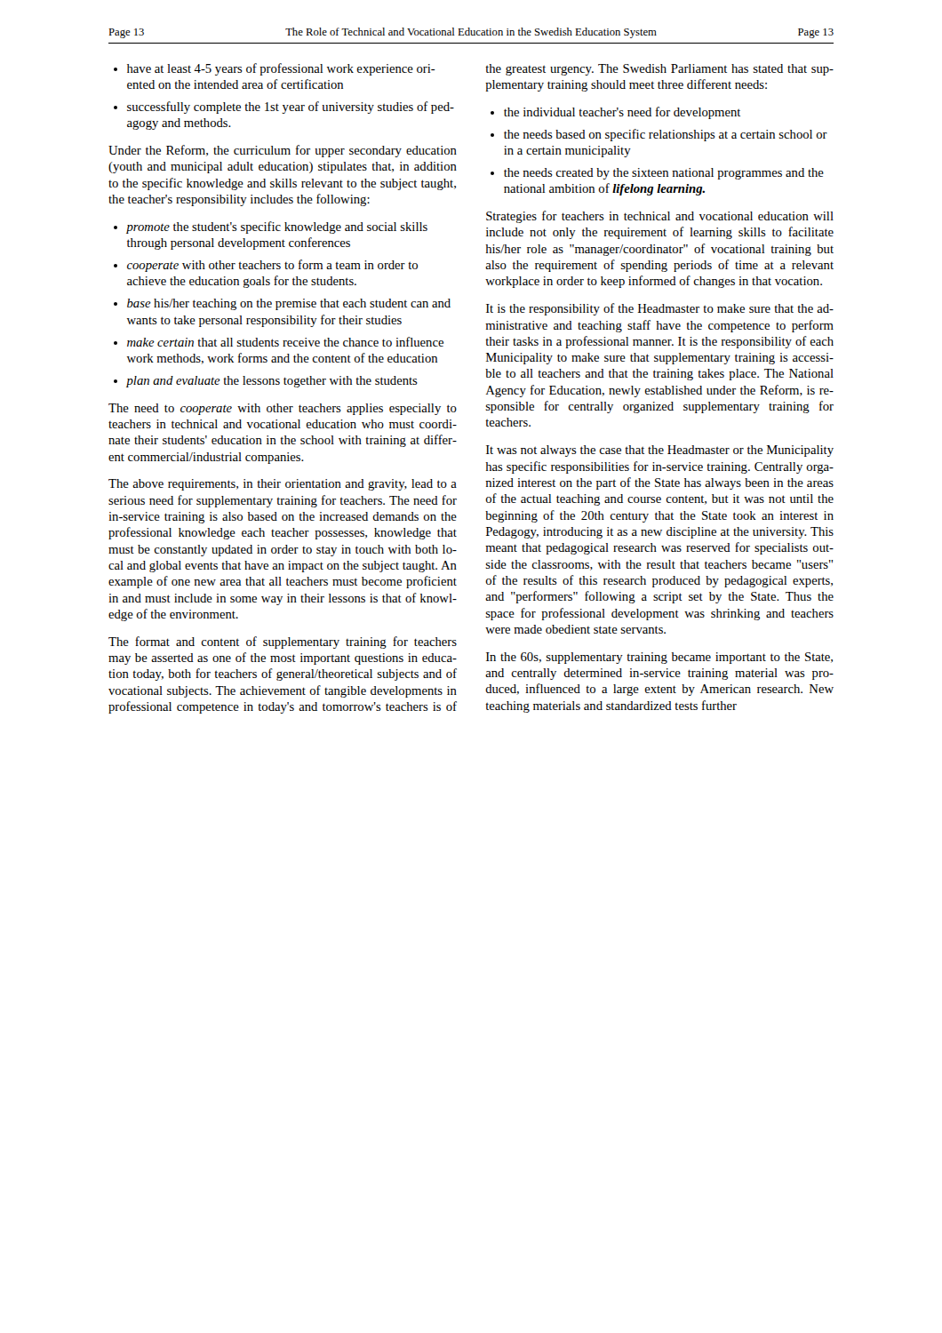Page 13 The Role of Technical and Vocational Education in the Swedish Education System Page 13
have at least 4-5 years of professional work experience oriented on the intended area of certification
successfully complete the 1st year of university studies of pedagogy and methods.
Under the Reform, the curriculum for upper secondary education (youth and municipal adult education) stipulates that, in addition to the specific knowledge and skills relevant to the subject taught, the teacher's responsibility includes the following:
promote the student's specific knowledge and social skills through personal development conferences
cooperate with other teachers to form a team in order to achieve the education goals for the students.
base his/her teaching on the premise that each student can and wants to take personal responsibility for their studies
make certain that all students receive the chance to influence work methods, work forms and the content of the education
plan and evaluate the lessons together with the students
The need to cooperate with other teachers applies especially to teachers in technical and vocational education who must coordinate their students' education in the school with training at different commercial/industrial companies.
The above requirements, in their orientation and gravity, lead to a serious need for supplementary training for teachers. The need for in-service training is also based on the increased demands on the professional knowledge each teacher possesses, knowledge that must be constantly updated in order to stay in touch with both local and global events that have an impact on the subject taught. An example of one new area that all teachers must become proficient in and must include in some way in their lessons is that of knowledge of the environment.
The format and content of supplementary training for teachers may be asserted as one of the most important questions in education today, both for teachers of general/theoretical subjects and of vocational subjects. The achievement of tangible developments in professional competence in today's and tomorrow's teachers is of the greatest urgency. The Swedish Parliament has stated that supplementary training should meet three different needs:
the individual teacher's need for development
the needs based on specific relationships at a certain school or in a certain municipality
the needs created by the sixteen national programmes and the national ambition of lifelong learning.
Strategies for teachers in technical and vocational education will include not only the requirement of learning skills to facilitate his/her role as "manager/coordinator" of vocational training but also the requirement of spending periods of time at a relevant workplace in order to keep informed of changes in that vocation.
It is the responsibility of the Headmaster to make sure that the administrative and teaching staff have the competence to perform their tasks in a professional manner. It is the responsibility of each Municipality to make sure that supplementary training is accessible to all teachers and that the training takes place. The National Agency for Education, newly established under the Reform, is responsible for centrally organized supplementary training for teachers.
It was not always the case that the Headmaster or the Municipality has specific responsibilities for in-service training. Centrally organized interest on the part of the State has always been in the areas of the actual teaching and course content, but it was not until the beginning of the 20th century that the State took an interest in Pedagogy, introducing it as a new discipline at the university. This meant that pedagogical research was reserved for specialists outside the classrooms, with the result that teachers became "users" of the results of this research produced by pedagogical experts, and "performers" following a script set by the State. Thus the space for professional development was shrinking and teachers were made obedient state servants.
In the 60s, supplementary training became important to the State, and centrally determined in-service training material was produced, influenced to a large extent by American research. New teaching materials and standardized tests further